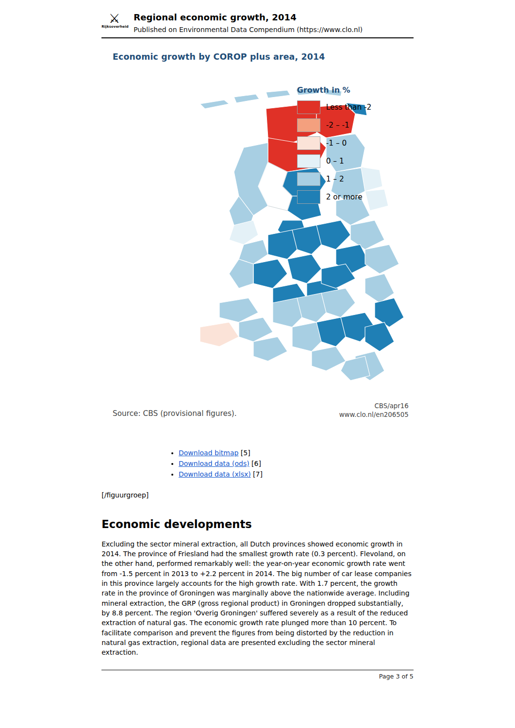⚔ Rijksoverheid
Regional economic growth, 2014
Published on Environmental Data Compendium (https://www.clo.nl)
Economic growth by COROP plus area, 2014
Growth in %
Less than -2
-2 – -1
-1 – 0
0 – 1
1 – 2
2 or more
Source: CBS (provisional figures).
CBS/apr16
www.clo.nl/en206505
Download bitmap [5]
Download data (ods) [6]
Download data (xlsx) [7]
[/figuurgroep]
Economic developments
Excluding the sector mineral extraction, all Dutch provinces showed economic growth in 2014. The province of Friesland had the smallest growth rate (0.3 percent). Flevoland, on the other hand, performed remarkably well: the year-on-year economic growth rate went from -1.5 percent in 2013 to +2.2 percent in 2014. The big number of car lease companies in this province largely accounts for the high growth rate. With 1.7 percent, the growth rate in the province of Groningen was marginally above the nationwide average. Including mineral extraction, the GRP (gross regional product) in Groningen dropped substantially, by 8.8 percent. The region 'Overig Groningen' suffered severely as a result of the reduced extraction of natural gas. The economic growth rate plunged more than 10 percent. To facilitate comparison and prevent the figures from being distorted by the reduction in natural gas extraction, regional data are presented excluding the sector mineral extraction.
Page 3 of 5